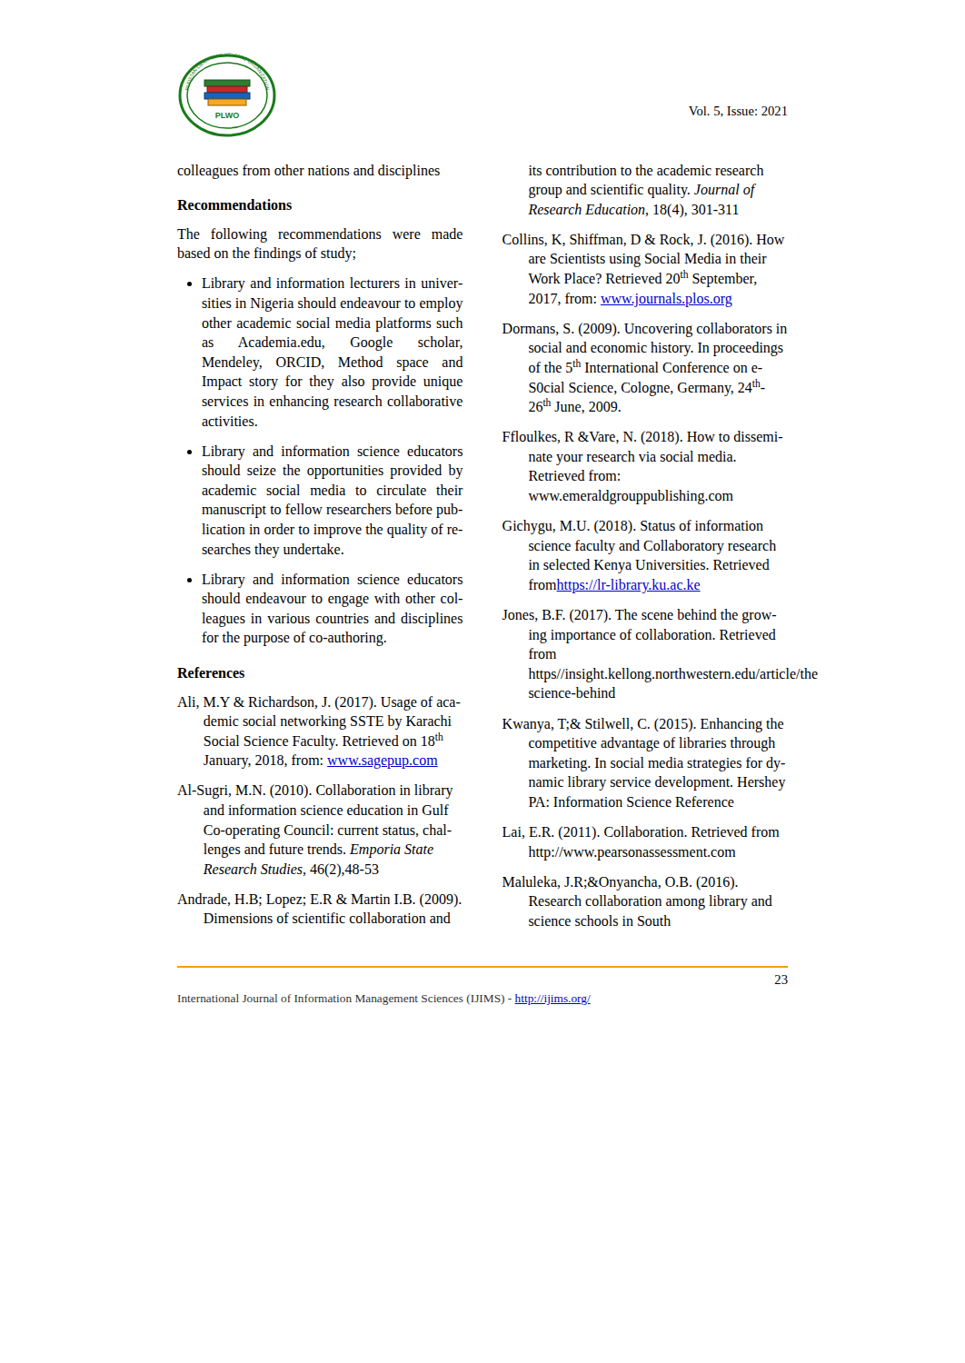PLWO PAKISTAN LIBRARIANS WELFARE ORGANIZATION
Vol. 5, Issue: 2021
colleagues from other nations and disciplines
Recommendations
The following recommendations were made based on the findings of study;
Library and information lecturers in universities in Nigeria should endeavour to employ other academic social media platforms such as Academia.edu, Google scholar, Mendeley, ORCID, Method space and Impact story for they also provide unique services in enhancing research collaborative activities.
Library and information science educators should seize the opportunities provided by academic social media to circulate their manuscript to fellow researchers before publication in order to improve the quality of researches they undertake.
Library and information science educators should endeavour to engage with other colleagues in various countries and disciplines for the purpose of co-authoring.
References
Ali, M.Y & Richardson, J. (2017). Usage of academic social networking SSTE by Karachi Social Science Faculty. Retrieved on 18th January, 2018, from: www.sagepup.com
Al-Sugri, M.N. (2010). Collaboration in library and information science education in Gulf Co-operating Council: current status, challenges and future trends. Emporia State Research Studies, 46(2),48-53
Andrade, H.B; Lopez; E.R & Martin I.B. (2009). Dimensions of scientific collaboration and its contribution to the academic research group and scientific quality. Journal of Research Education, 18(4), 301-311
Collins, K, Shiffman, D & Rock, J. (2016). How are Scientists using Social Media in their Work Place? Retrieved 20th September, 2017, from: www.journals.plos.org
Dormans, S. (2009). Uncovering collaborators in social and economic history. In proceedings of the 5th International Conference on e-S0cial Science, Cologne, Germany, 24th-26th June, 2009.
Ffloulkes, R &Vare, N. (2018). How to disseminate your research via social media. Retrieved from: www.emeraldgrouppublishing.com
Gichygu, M.U. (2018). Status of information science faculty and Collaboratory research in selected Kenya Universities. Retrieved fromhttps://lr-library.ku.ac.ke
Jones, B.F. (2017). The scene behind the growing importance of collaboration. Retrieved from https//insight.kellong.northwestern.edu/article/the science-behind
Kwanya, T;& Stilwell, C. (2015). Enhancing the competitive advantage of libraries through marketing. In social media strategies for dynamic library service development. Hershey PA: Information Science Reference
Lai, E.R. (2011). Collaboration. Retrieved from http://www.pearsonassessment.com
Maluleka, J.R;&Onyancha, O.B. (2016). Research collaboration among library and science schools in South
23
International Journal of Information Management Sciences (IJIMS) - http://ijims.org/